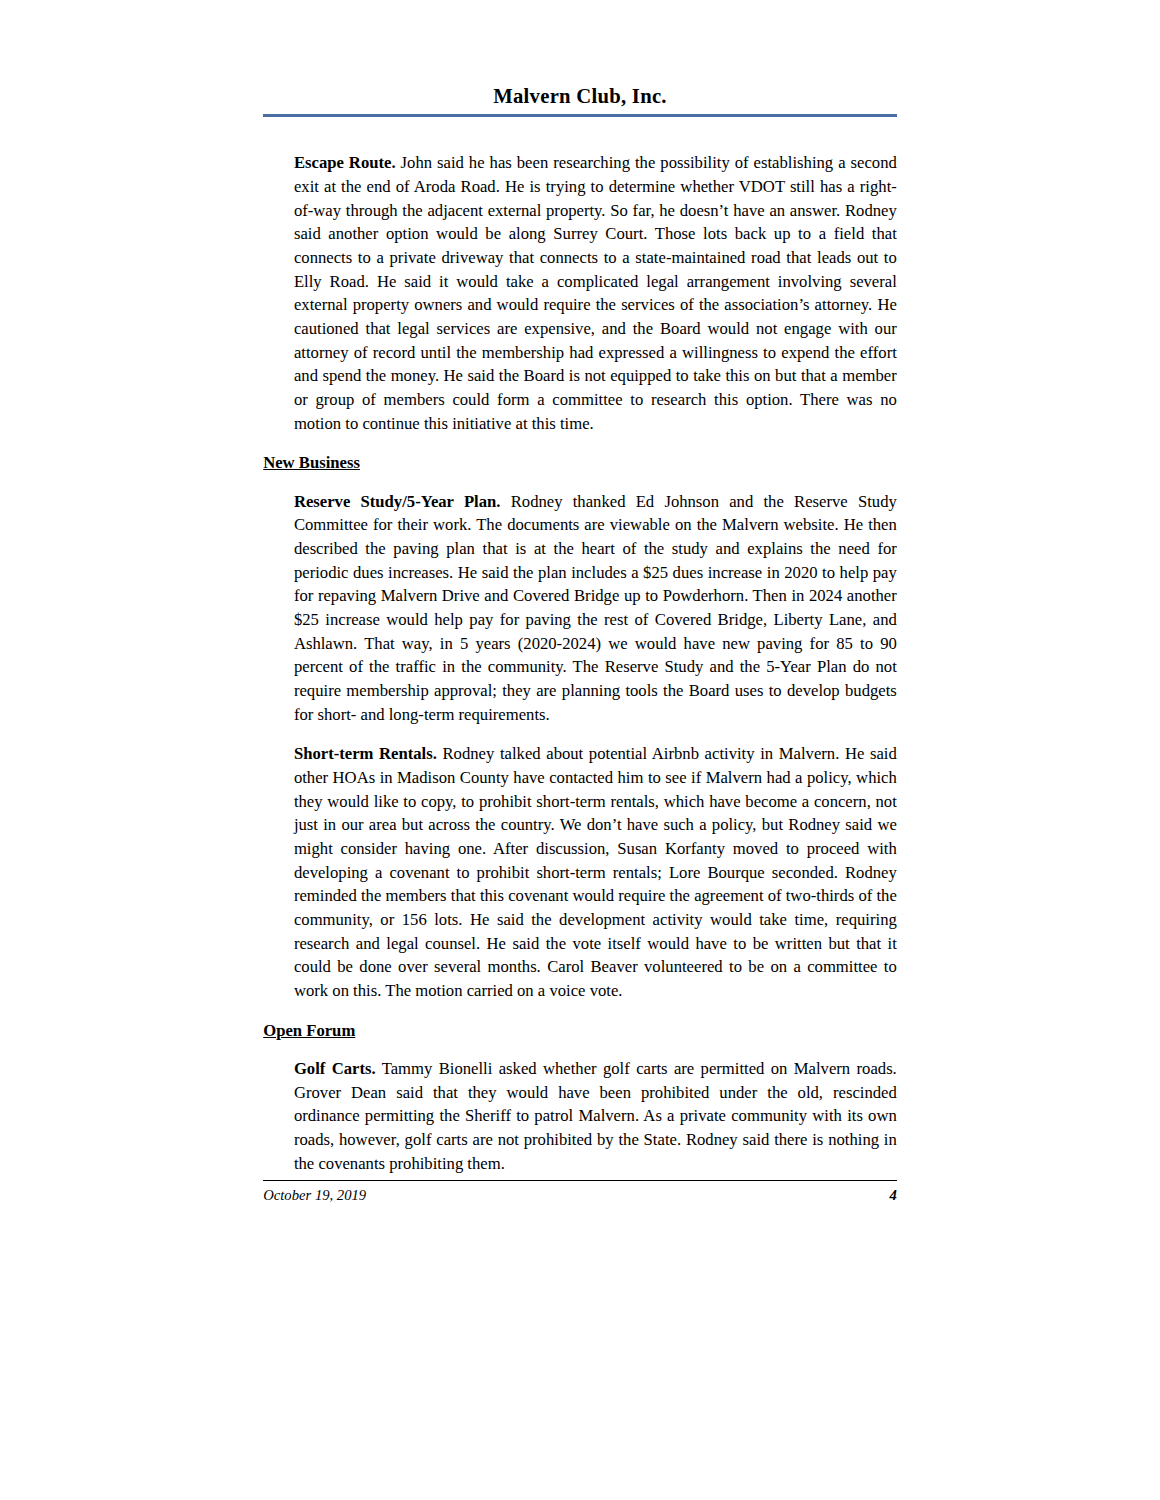Malvern Club, Inc.
Escape Route. John said he has been researching the possibility of establishing a second exit at the end of Aroda Road. He is trying to determine whether VDOT still has a right-of-way through the adjacent external property. So far, he doesn’t have an answer. Rodney said another option would be along Surrey Court. Those lots back up to a field that connects to a private driveway that connects to a state-maintained road that leads out to Elly Road. He said it would take a complicated legal arrangement involving several external property owners and would require the services of the association’s attorney. He cautioned that legal services are expensive, and the Board would not engage with our attorney of record until the membership had expressed a willingness to expend the effort and spend the money. He said the Board is not equipped to take this on but that a member or group of members could form a committee to research this option. There was no motion to continue this initiative at this time.
New Business
Reserve Study/5-Year Plan. Rodney thanked Ed Johnson and the Reserve Study Committee for their work. The documents are viewable on the Malvern website. He then described the paving plan that is at the heart of the study and explains the need for periodic dues increases. He said the plan includes a $25 dues increase in 2020 to help pay for repaving Malvern Drive and Covered Bridge up to Powderhorn. Then in 2024 another $25 increase would help pay for paving the rest of Covered Bridge, Liberty Lane, and Ashlawn. That way, in 5 years (2020-2024) we would have new paving for 85 to 90 percent of the traffic in the community. The Reserve Study and the 5-Year Plan do not require membership approval; they are planning tools the Board uses to develop budgets for short- and long-term requirements.
Short-term Rentals. Rodney talked about potential Airbnb activity in Malvern. He said other HOAs in Madison County have contacted him to see if Malvern had a policy, which they would like to copy, to prohibit short-term rentals, which have become a concern, not just in our area but across the country. We don’t have such a policy, but Rodney said we might consider having one. After discussion, Susan Korfanty moved to proceed with developing a covenant to prohibit short-term rentals; Lore Bourque seconded. Rodney reminded the members that this covenant would require the agreement of two-thirds of the community, or 156 lots. He said the development activity would take time, requiring research and legal counsel. He said the vote itself would have to be written but that it could be done over several months. Carol Beaver volunteered to be on a committee to work on this. The motion carried on a voice vote.
Open Forum
Golf Carts. Tammy Bionelli asked whether golf carts are permitted on Malvern roads. Grover Dean said that they would have been prohibited under the old, rescinded ordinance permitting the Sheriff to patrol Malvern. As a private community with its own roads, however, golf carts are not prohibited by the State. Rodney said there is nothing in the covenants prohibiting them.
October 19, 2019 4